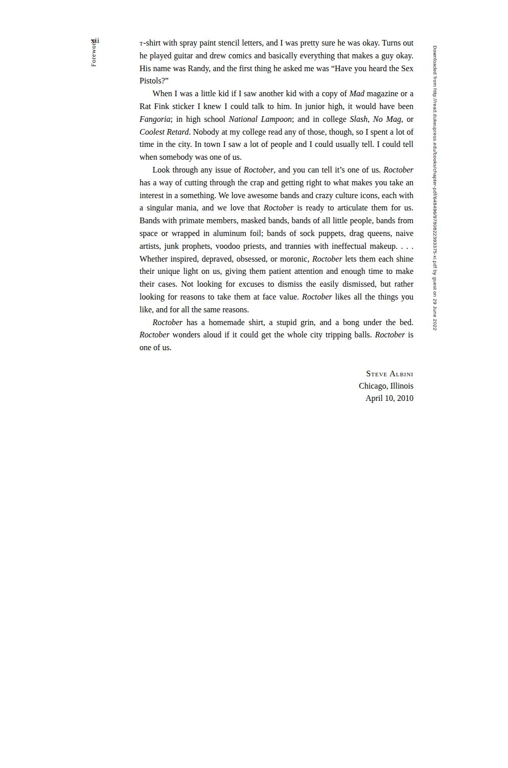xii
Foreword
Downloaded from http://read.dukeupress.edu/books/chapter-pdf/648496/9780822393375-xi.pdf by guest on 29 June 2022
t-shirt with spray paint stencil letters, and I was pretty sure he was okay. Turns out he played guitar and drew comics and basically everything that makes a guy okay. His name was Randy, and the first thing he asked me was “Have you heard the Sex Pistols?”
When I was a little kid if I saw another kid with a copy of Mad magazine or a Rat Fink sticker I knew I could talk to him. In junior high, it would have been Fangoria; in high school National Lampoon; and in college Slash, No Mag, or Coolest Retard. Nobody at my college read any of those, though, so I spent a lot of time in the city. In town I saw a lot of people and I could usually tell. I could tell when somebody was one of us.
Look through any issue of Roctober, and you can tell it’s one of us. Roctober has a way of cutting through the crap and getting right to what makes you take an interest in a something. We love awesome bands and crazy culture icons, each with a singular mania, and we love that Roctober is ready to articulate them for us. Bands with primate members, masked bands, bands of all little people, bands from space or wrapped in aluminum foil; bands of sock puppets, drag queens, naive artists, junk prophets, voodoo priests, and trannies with ineffectual makeup. . . . Whether inspired, depraved, obsessed, or moronic, Roctober lets them each shine their unique light on us, giving them patient attention and enough time to make their cases. Not looking for excuses to dismiss the easily dismissed, but rather looking for reasons to take them at face value. Roctober likes all the things you like, and for all the same reasons.
Roctober has a homemade shirt, a stupid grin, and a bong under the bed. Roctober wonders aloud if it could get the whole city tripping balls. Roctober is one of us.
Steve Albini
Chicago, Illinois
April 10, 2010